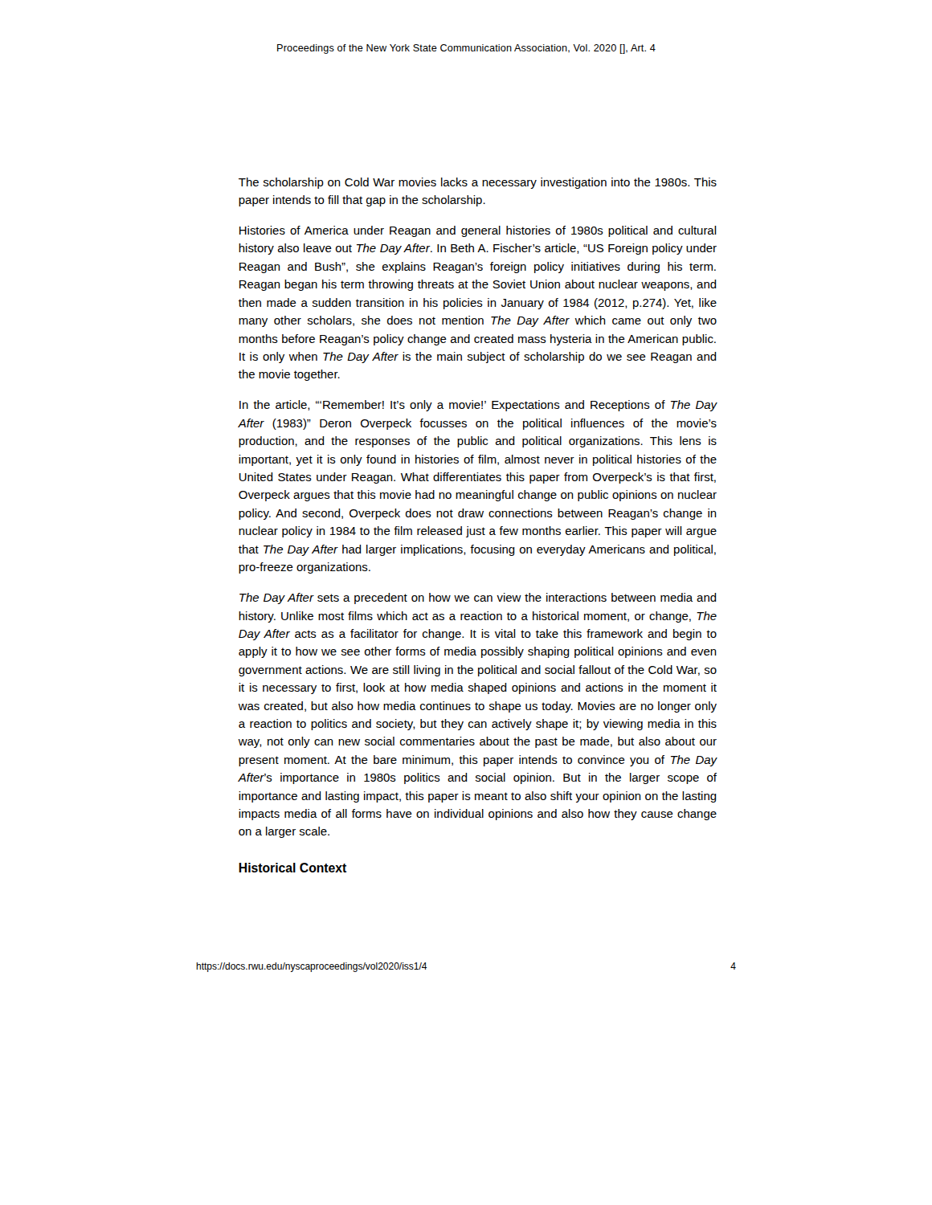Proceedings of the New York State Communication Association, Vol. 2020 [], Art. 4
The scholarship on Cold War movies lacks a necessary investigation into the 1980s. This paper intends to fill that gap in the scholarship.
Histories of America under Reagan and general histories of 1980s political and cultural history also leave out The Day After. In Beth A. Fischer’s article, “US Foreign policy under Reagan and Bush”, she explains Reagan’s foreign policy initiatives during his term. Reagan began his term throwing threats at the Soviet Union about nuclear weapons, and then made a sudden transition in his policies in January of 1984 (2012, p.274). Yet, like many other scholars, she does not mention The Day After which came out only two months before Reagan’s policy change and created mass hysteria in the American public. It is only when The Day After is the main subject of scholarship do we see Reagan and the movie together.
In the article, “‘Remember! It’s only a movie!’ Expectations and Receptions of The Day After (1983)” Deron Overpeck focusses on the political influences of the movie’s production, and the responses of the public and political organizations. This lens is important, yet it is only found in histories of film, almost never in political histories of the United States under Reagan. What differentiates this paper from Overpeck’s is that first, Overpeck argues that this movie had no meaningful change on public opinions on nuclear policy. And second, Overpeck does not draw connections between Reagan’s change in nuclear policy in 1984 to the film released just a few months earlier. This paper will argue that The Day After had larger implications, focusing on everyday Americans and political, pro-freeze organizations.
The Day After sets a precedent on how we can view the interactions between media and history. Unlike most films which act as a reaction to a historical moment, or change, The Day After acts as a facilitator for change. It is vital to take this framework and begin to apply it to how we see other forms of media possibly shaping political opinions and even government actions. We are still living in the political and social fallout of the Cold War, so it is necessary to first, look at how media shaped opinions and actions in the moment it was created, but also how media continues to shape us today. Movies are no longer only a reaction to politics and society, but they can actively shape it; by viewing media in this way, not only can new social commentaries about the past be made, but also about our present moment. At the bare minimum, this paper intends to convince you of The Day After’s importance in 1980s politics and social opinion. But in the larger scope of importance and lasting impact, this paper is meant to also shift your opinion on the lasting impacts media of all forms have on individual opinions and also how they cause change on a larger scale.
Historical Context
https://docs.rwu.edu/nyscaproceedings/vol2020/iss1/4 4